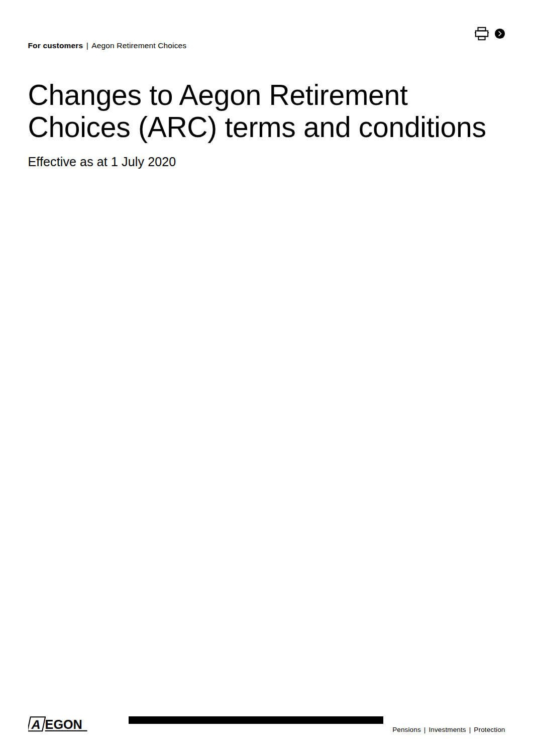For customers | Aegon Retirement Choices
Changes to Aegon Retirement Choices (ARC) terms and conditions
Effective as at 1 July 2020
A EGON
Pensions|Investments|Protection